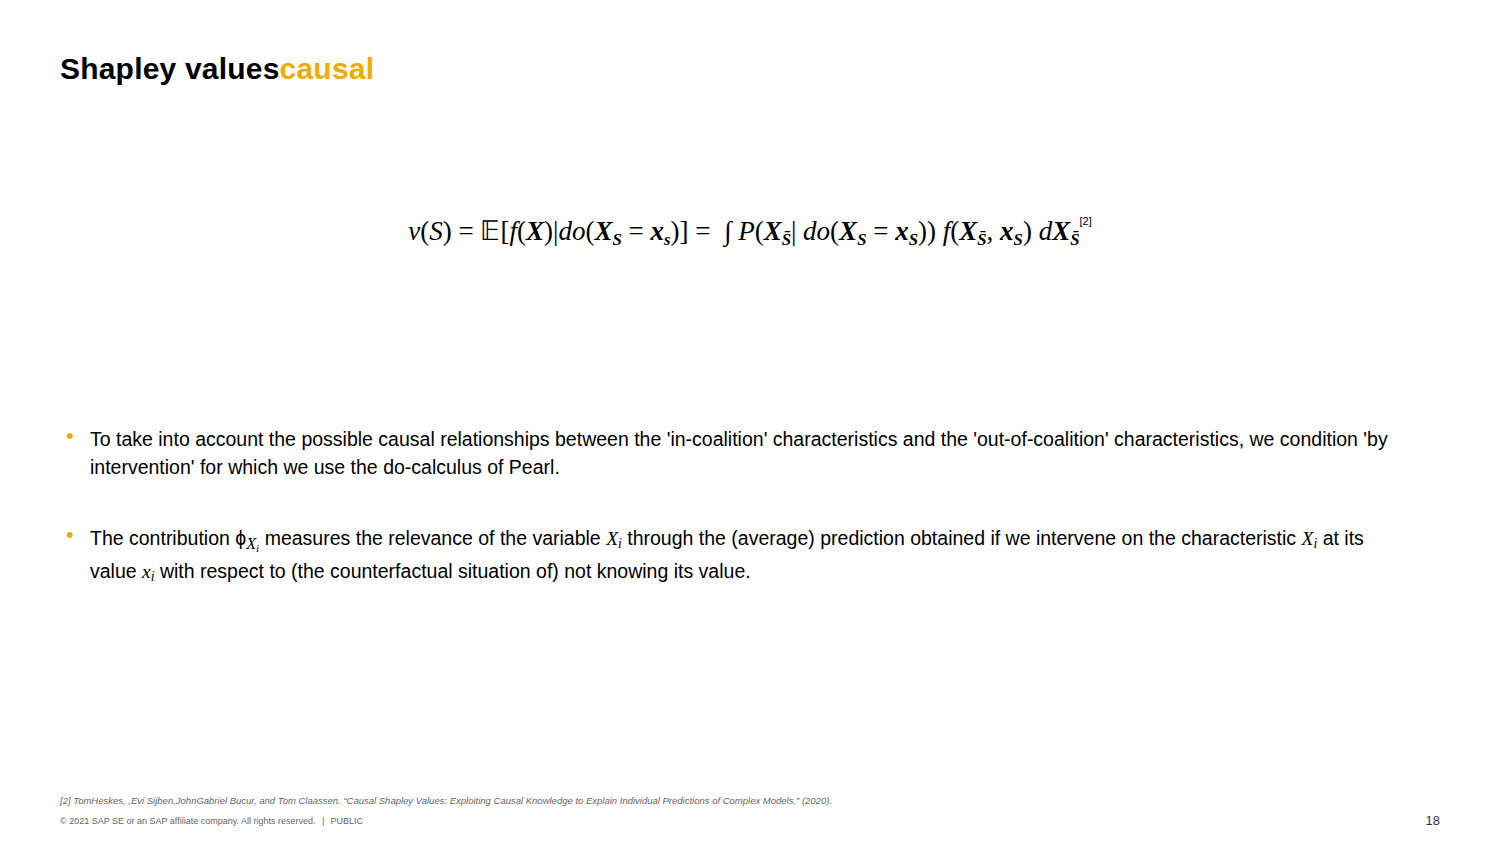Shapley valuescausal
v(S) = 𝔼[f(X)|do(XS = xs)] = ∫ P(XS̄| do(XS = xS)) f(XS̄, xS) dXS̄[2]
To take into account the possible causal relationships between the 'in-coalition' characteristics and the 'out-of-coalition' characteristics, we condition 'by intervention' for which we use the do-calculus of Pearl.
The contribution ϕXi measures the relevance of the variable Xi through the (average) prediction obtained if we intervene on the characteristic Xi at its value xi with respect to (the counterfactual situation of) not knowing its value.
[2] TomHeskes, ,Evi Sijben,JohnGabriel Bucur, and Tom Claassen. “Causal Shapley Values: Exploiting Causal Knowledge to Explain Individual Predictions of Complex Models.” (2020).
© 2021 SAP SE or an SAP affiliate company. All rights reserved. ∣ PUBLIC
18